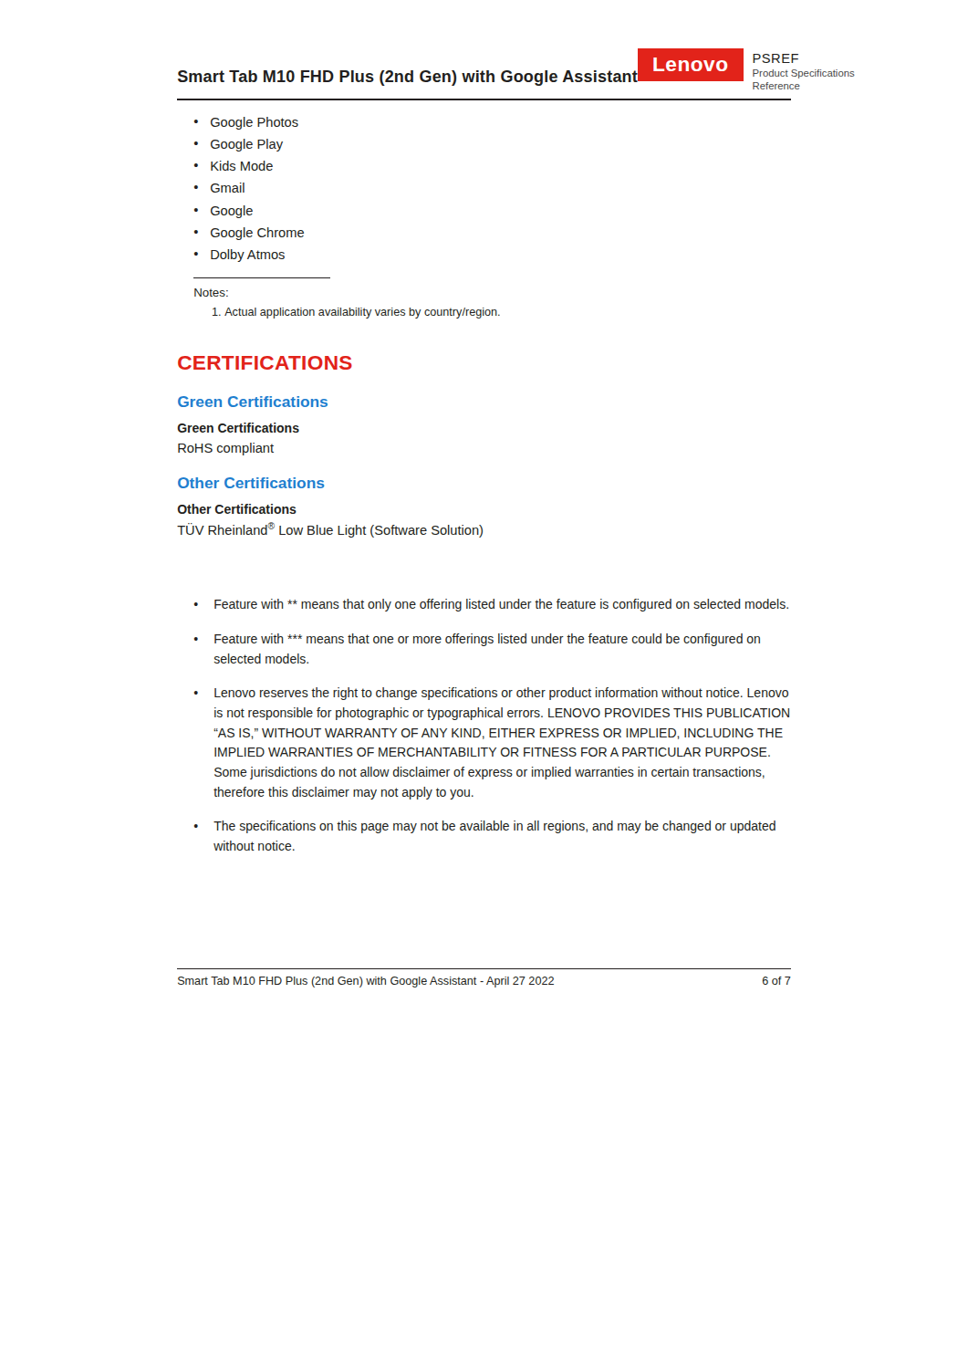Smart Tab M10 FHD Plus (2nd Gen) with Google Assistant
Lenovo
PSREF
Product Specifications
Reference
Google Photos
Google Play
Kids Mode
Gmail
Google
Google Chrome
Dolby Atmos
Notes:
Actual application availability varies by country/region.
CERTIFICATIONS
Green Certifications
Green Certifications
RoHS compliant
Other Certifications
Other Certifications
TÜV Rheinland® Low Blue Light (Software Solution)
Feature with ** means that only one offering listed under the feature is configured on selected models.
Feature with *** means that one or more offerings listed under the feature could be configured on selected models.
Lenovo reserves the right to change specifications or other product information without notice. Lenovo is not responsible for photographic or typographical errors. LENOVO PROVIDES THIS PUBLICATION “AS IS,” WITHOUT WARRANTY OF ANY KIND, EITHER EXPRESS OR IMPLIED, INCLUDING THE IMPLIED WARRANTIES OF MERCHANTABILITY OR FITNESS FOR A PARTICULAR PURPOSE. Some jurisdictions do not allow disclaimer of express or implied warranties in certain transactions, therefore this disclaimer may not apply to you.
The specifications on this page may not be available in all regions, and may be changed or updated without notice.
Smart Tab M10 FHD Plus (2nd Gen) with Google Assistant - April 27 2022
6 of 7